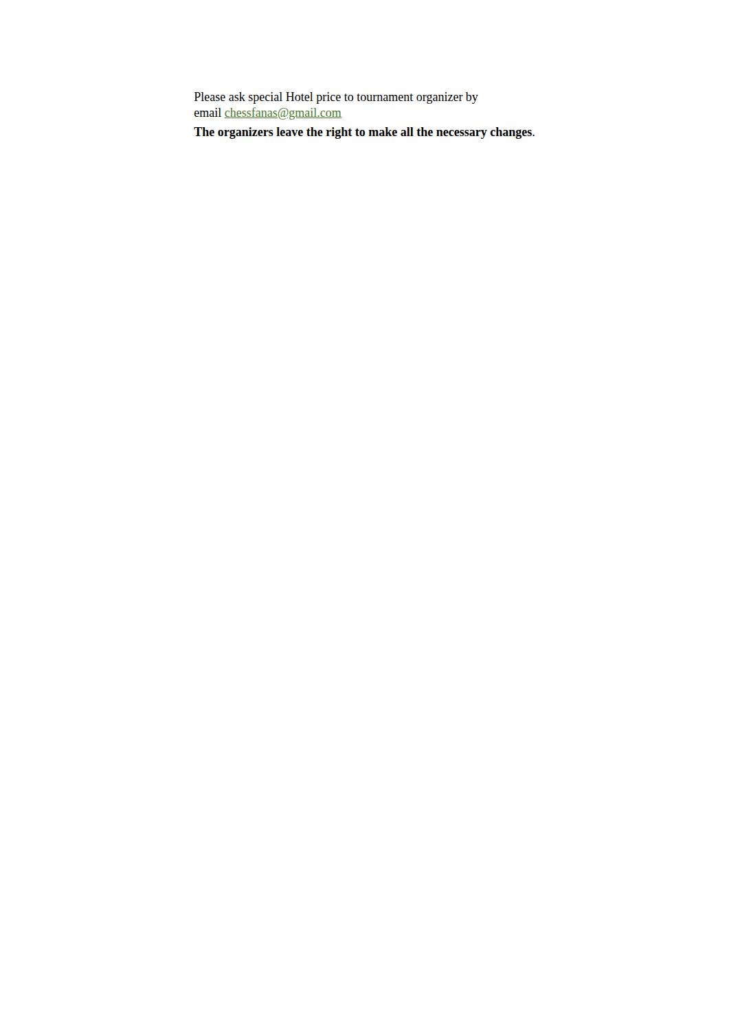Please ask special Hotel price to tournament organizer by
email chessfanas@gmail.com
The organizers leave the right to make all the necessary changes.